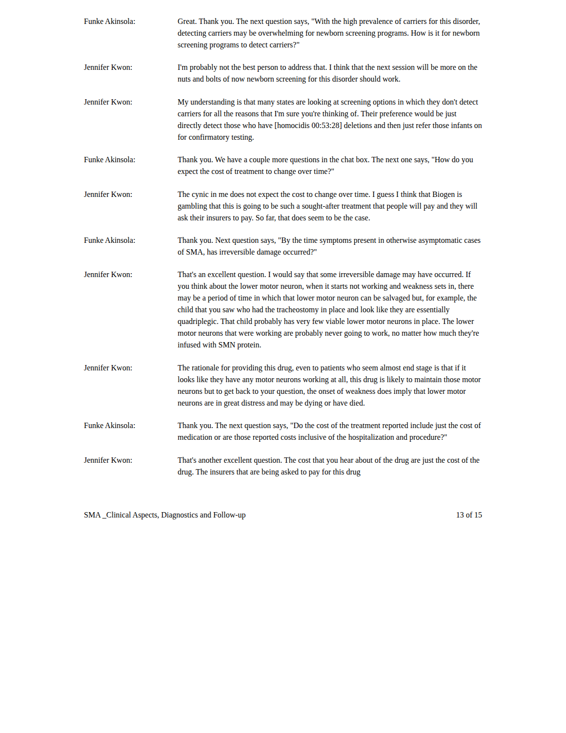Funke Akinsola:
Great. Thank you. The next question says, "With the high prevalence of carriers for this disorder, detecting carriers may be overwhelming for newborn screening programs. How is it for newborn screening programs to detect carriers?"
Jennifer Kwon:
I'm probably not the best person to address that. I think that the next session will be more on the nuts and bolts of now newborn screening for this disorder should work.
Jennifer Kwon:
My understanding is that many states are looking at screening options in which they don't detect carriers for all the reasons that I'm sure you're thinking of. Their preference would be just directly detect those who have [homocidis 00:53:28] deletions and then just refer those infants on for confirmatory testing.
Funke Akinsola:
Thank you. We have a couple more questions in the chat box. The next one says, "How do you expect the cost of treatment to change over time?"
Jennifer Kwon:
The cynic in me does not expect the cost to change over time. I guess I think that Biogen is gambling that this is going to be such a sought-after treatment that people will pay and they will ask their insurers to pay. So far, that does seem to be the case.
Funke Akinsola:
Thank you. Next question says, "By the time symptoms present in otherwise asymptomatic cases of SMA, has irreversible damage occurred?"
Jennifer Kwon:
That's an excellent question. I would say that some irreversible damage may have occurred. If you think about the lower motor neuron, when it starts not working and weakness sets in, there may be a period of time in which that lower motor neuron can be salvaged but, for example, the child that you saw who had the tracheostomy in place and look like they are essentially quadriplegic. That child probably has very few viable lower motor neurons in place. The lower motor neurons that were working are probably never going to work, no matter how much they're infused with SMN protein.
Jennifer Kwon:
The rationale for providing this drug, even to patients who seem almost end stage is that if it looks like they have any motor neurons working at all, this drug is likely to maintain those motor neurons but to get back to your question, the onset of weakness does imply that lower motor neurons are in great distress and may be dying or have died.
Funke Akinsola:
Thank you. The next question says, "Do the cost of the treatment reported include just the cost of medication or are those reported costs inclusive of the hospitalization and procedure?"
Jennifer Kwon:
That's another excellent question. The cost that you hear about of the drug are just the cost of the drug. The insurers that are being asked to pay for this drug
SMA _Clinical Aspects, Diagnostics and Follow-up 13 of 15